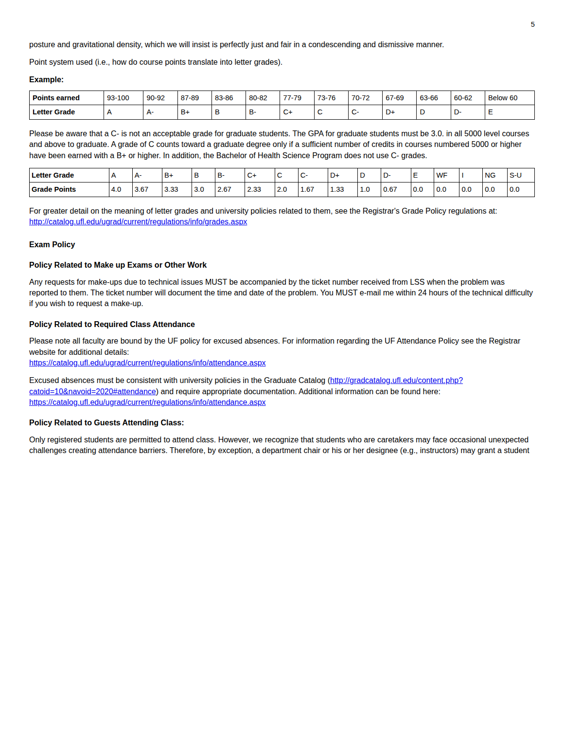5
posture and gravitational density, which we will insist is perfectly just and fair in a condescending and dismissive manner.
Point system used (i.e., how do course points translate into letter grades).
Example:
| Points earned | 93-100 | 90-92 | 87-89 | 83-86 | 80-82 | 77-79 | 73-76 | 70-72 | 67-69 | 63-66 | 60-62 | Below 60 |
| Letter Grade | A | A- | B+ | B | B- | C+ | C | C- | D+ | D | D- | E |
Please be aware that a C- is not an acceptable grade for graduate students. The GPA for graduate students must be 3.0. in all 5000 level courses and above to graduate. A grade of C counts toward a graduate degree only if a sufficient number of credits in courses numbered 5000 or higher have been earned with a B+ or higher. In addition, the Bachelor of Health Science Program does not use C- grades.
| Letter Grade | A | A- | B+ | B | B- | C+ | C | C- | D+ | D | D- | E | WF | I | NG | S-U |
| Grade Points | 4.0 | 3.67 | 3.33 | 3.0 | 2.67 | 2.33 | 2.0 | 1.67 | 1.33 | 1.0 | 0.67 | 0.0 | 0.0 | 0.0 | 0.0 | 0.0 |
For greater detail on the meaning of letter grades and university policies related to them, see the Registrar's Grade Policy regulations at:
http://catalog.ufl.edu/ugrad/current/regulations/info/grades.aspx
Exam Policy
Policy Related to Make up Exams or Other Work
Any requests for make-ups due to technical issues MUST be accompanied by the ticket number received from LSS when the problem was reported to them. The ticket number will document the time and date of the problem. You MUST e-mail me within 24 hours of the technical difficulty if you wish to request a make-up.
Policy Related to Required Class Attendance
Please note all faculty are bound by the UF policy for excused absences. For information regarding the UF Attendance Policy see the Registrar website for additional details:
https://catalog.ufl.edu/ugrad/current/regulations/info/attendance.aspx
Excused absences must be consistent with university policies in the Graduate Catalog (http://gradcatalog.ufl.edu/content.php?catoid=10&navoid=2020#attendance) and require appropriate documentation. Additional information can be found here:
https://catalog.ufl.edu/ugrad/current/regulations/info/attendance.aspx
Policy Related to Guests Attending Class:
Only registered students are permitted to attend class. However, we recognize that students who are caretakers may face occasional unexpected challenges creating attendance barriers. Therefore, by exception, a department chair or his or her designee (e.g., instructors) may grant a student